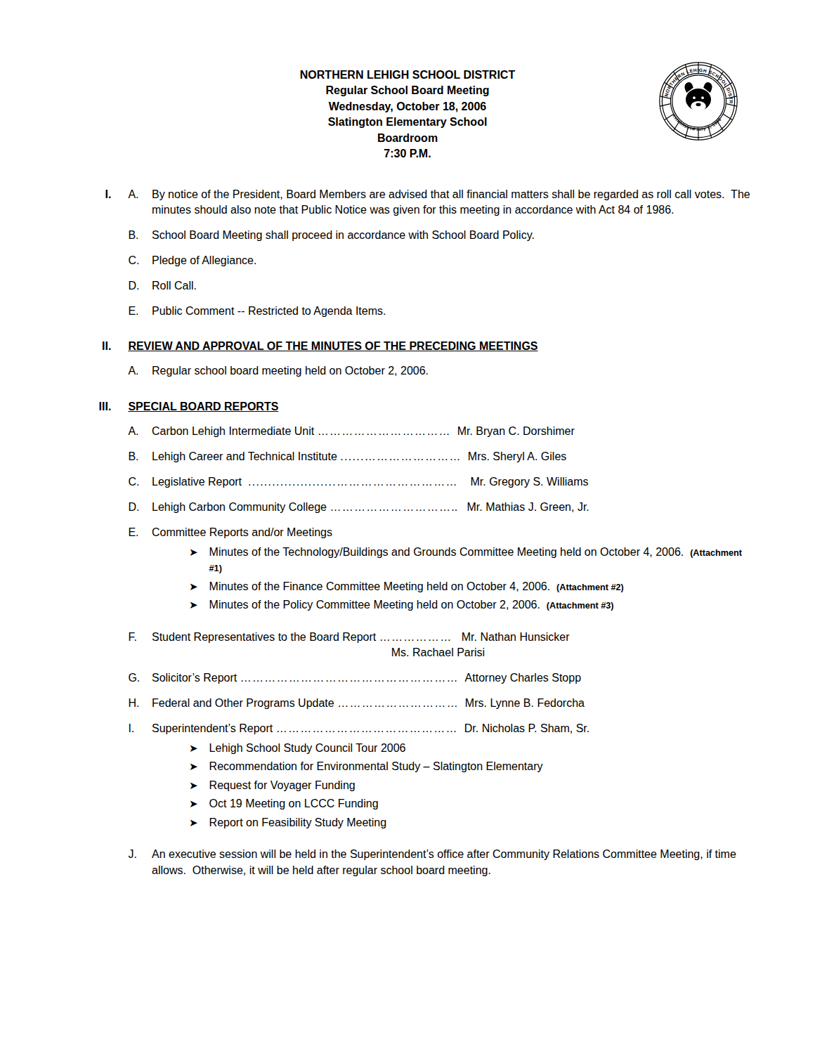NORTHERN LEHIGH SCHOOL DISTRICT established July 1, 1966
NORTHERN LEHIGH SCHOOL DISTRICT Regular School Board Meeting Wednesday, October 18, 2006 Slatington Elementary School Boardroom 7:30 P.M.
I.
A.
By notice of the President, Board Members are advised that all financial matters shall be regarded as roll call votes. The minutes should also note that Public Notice was given for this meeting in accordance with Act 84 of 1986.
B.
School Board Meeting shall proceed in accordance with School Board Policy.
C.
Pledge of Allegiance.
D.
Roll Call.
E.
Public Comment -- Restricted to Agenda Items.
II.
REVIEW AND APPROVAL OF THE MINUTES OF THE PRECEDING MEETINGS
A.
Regular school board meeting held on October 2, 2006.
III.
SPECIAL BOARD REPORTS
A.
Carbon Lehigh Intermediate Unit …………………………… Mr. Bryan C. Dorshimer
B.
Lehigh Career and Technical Institute ......…………………… Mrs. Sheryl A. Giles
C.
Legislative Report ......................………………………… Mr. Gregory S. Williams
D.
Lehigh Carbon Community College ………………………….. Mr. Mathias J. Green, Jr.
E.
Committee Reports and/or Meetings
Minutes of the Technology/Buildings and Grounds Committee Meeting held on October 4, 2006. (Attachment #1)
Minutes of the Finance Committee Meeting held on October 4, 2006. (Attachment #2)
Minutes of the Policy Committee Meeting held on October 2, 2006. (Attachment #3)
F.
Student Representatives to the Board Report ……………… Mr. Nathan Hunsicker
Ms. Rachael Parisi
G.
Solicitor’s Report ……………………………………………… Attorney Charles Stopp
H.
Federal and Other Programs Update ………………………… Mrs. Lynne B. Fedorcha
I.
Superintendent’s Report ……………………………………… Dr. Nicholas P. Sham, Sr.
Lehigh School Study Council Tour 2006
Recommendation for Environmental Study – Slatington Elementary
Request for Voyager Funding
Oct 19 Meeting on LCCC Funding
Report on Feasibility Study Meeting
J.
An executive session will be held in the Superintendent’s office after Community Relations Committee Meeting, if time allows. Otherwise, it will be held after regular school board meeting.